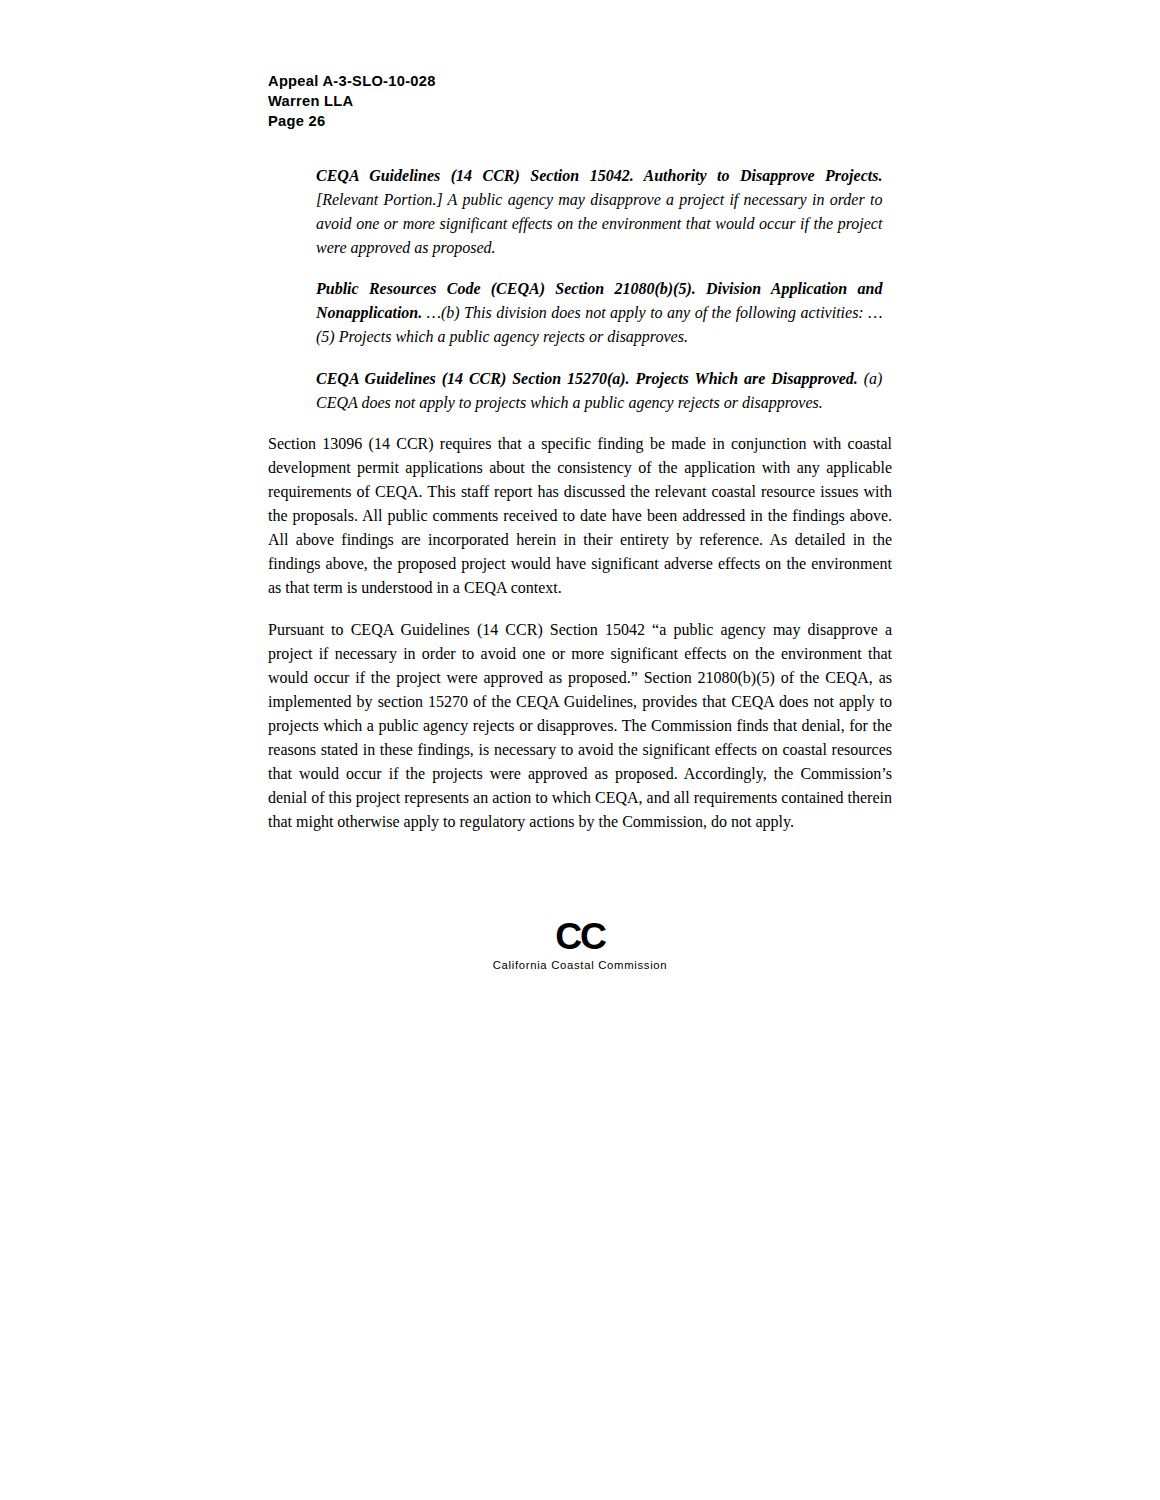Appeal A-3-SLO-10-028
Warren LLA
Page 26
CEQA Guidelines (14 CCR) Section 15042. Authority to Disapprove Projects. [Relevant Portion.] A public agency may disapprove a project if necessary in order to avoid one or more significant effects on the environment that would occur if the project were approved as proposed.
Public Resources Code (CEQA) Section 21080(b)(5). Division Application and Nonapplication. …(b) This division does not apply to any of the following activities: …(5) Projects which a public agency rejects or disapproves.
CEQA Guidelines (14 CCR) Section 15270(a). Projects Which are Disapproved. (a) CEQA does not apply to projects which a public agency rejects or disapproves.
Section 13096 (14 CCR) requires that a specific finding be made in conjunction with coastal development permit applications about the consistency of the application with any applicable requirements of CEQA. This staff report has discussed the relevant coastal resource issues with the proposals. All public comments received to date have been addressed in the findings above. All above findings are incorporated herein in their entirety by reference. As detailed in the findings above, the proposed project would have significant adverse effects on the environment as that term is understood in a CEQA context.
Pursuant to CEQA Guidelines (14 CCR) Section 15042 “a public agency may disapprove a project if necessary in order to avoid one or more significant effects on the environment that would occur if the project were approved as proposed.” Section 21080(b)(5) of the CEQA, as implemented by section 15270 of the CEQA Guidelines, provides that CEQA does not apply to projects which a public agency rejects or disapproves. The Commission finds that denial, for the reasons stated in these findings, is necessary to avoid the significant effects on coastal resources that would occur if the projects were approved as proposed. Accordingly, the Commission’s denial of this project represents an action to which CEQA, and all requirements contained therein that might otherwise apply to regulatory actions by the Commission, do not apply.
CC
California Coastal Commission